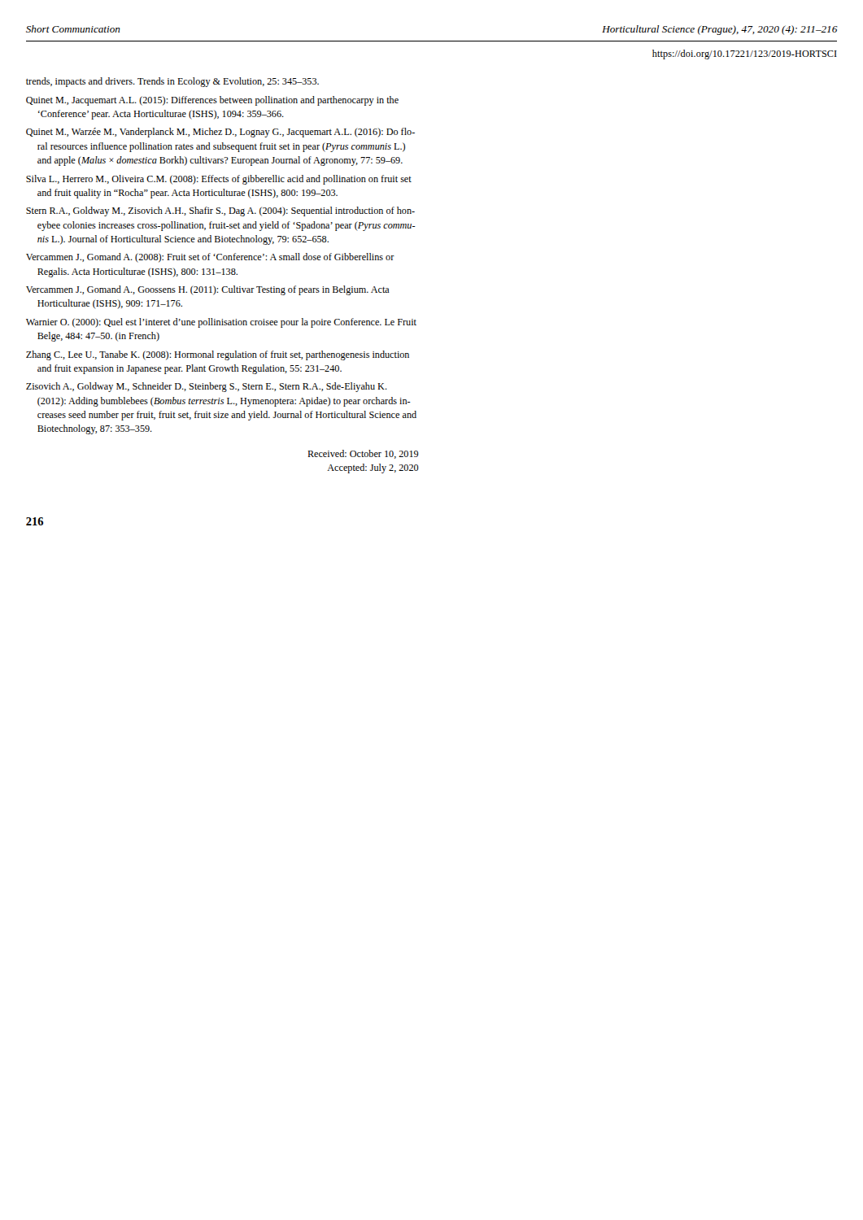Short Communication Horticultural Science (Prague), 47, 2020 (4): 211–216
https://doi.org/10.17221/123/2019-HORTSCI
trends, impacts and drivers. Trends in Ecology & Evolution, 25: 345–353.
Quinet M., Jacquemart A.L. (2015): Differences between pollination and parthenocarpy in the ‘Conference’ pear. Acta Horticulturae (ISHS), 1094: 359–366.
Quinet M., Warzée M., Vanderplanck M., Michez D., Lognay G., Jacquemart A.L. (2016): Do floral resources influence pollination rates and subsequent fruit set in pear (Pyrus communis L.) and apple (Malus × domestica Borkh) cultivars? European Journal of Agronomy, 77: 59–69.
Silva L., Herrero M., Oliveira C.M. (2008): Effects of gibberellic acid and pollination on fruit set and fruit quality in “Rocha” pear. Acta Horticulturae (ISHS), 800: 199–203.
Stern R.A., Goldway M., Zisovich A.H., Shafir S., Dag A. (2004): Sequential introduction of honeybee colonies increases cross-pollination, fruit-set and yield of ‘Spadona’ pear (Pyrus communis L.). Journal of Horticultural Science and Biotechnology, 79: 652–658.
Vercammen J., Gomand A. (2008): Fruit set of ‘Conference’: A small dose of Gibberellins or Regalis. Acta Horticulturae (ISHS), 800: 131–138.
Vercammen J., Gomand A., Goossens H. (2011): Cultivar Testing of pears in Belgium. Acta Horticulturae (ISHS), 909: 171–176.
Warnier O. (2000): Quel est l’interet d’une pollinisation croisee pour la poire Conference. Le Fruit Belge, 484: 47–50. (in French)
Zhang C., Lee U., Tanabe K. (2008): Hormonal regulation of fruit set, parthenogenesis induction and fruit expansion in Japanese pear. Plant Growth Regulation, 55: 231–240.
Zisovich A., Goldway M., Schneider D., Steinberg S., Stern E., Stern R.A., Sde-Eliyahu K. (2012): Adding bumblebees (Bombus terrestris L., Hymenoptera: Apidae) to pear orchards increases seed number per fruit, fruit set, fruit size and yield. Journal of Horticultural Science and Biotechnology, 87: 353–359.
Received: October 10, 2019
Accepted: July 2, 2020
216